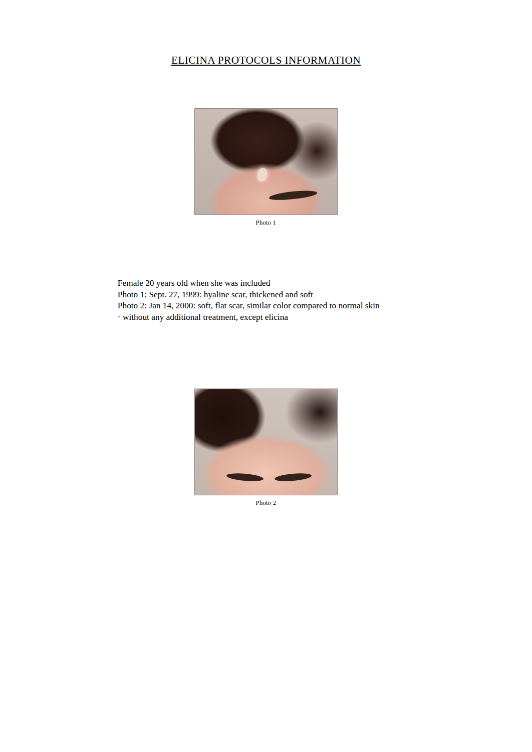ELICINA PROTOCOLS INFORMATION
Photo 1
Female 20 years old when she was included
Photo 1: Sept. 27, 1999: hyaline scar, thickened and soft
Photo 2: Jan 14, 2000: soft, flat scar, similar color compared to normal skin
· without any additional treatment, except elicina
Photo 2